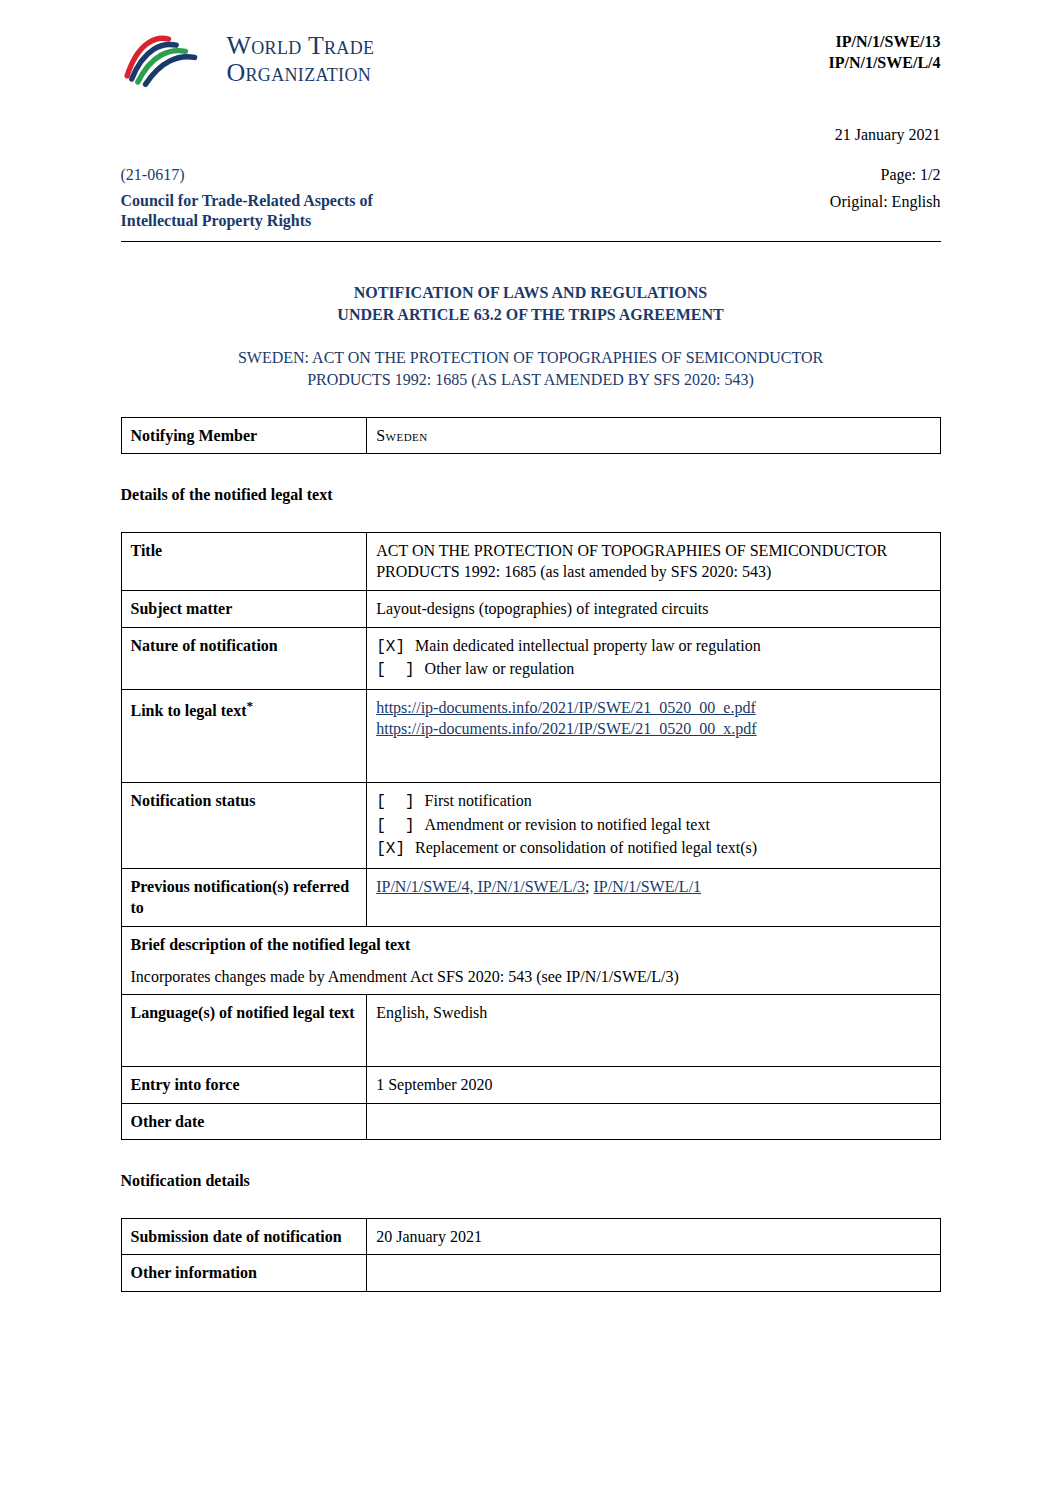World Trade Organization
IP/N/1/SWE/13
IP/N/1/SWE/L/4
21 January 2021
(21-0617) Page: 1/2
Council for Trade-Related Aspects of
Intellectual Property Rights
Original: English
Notification of Laws and Regulations
under Article 63.2 of the TRIPS Agreement
Sweden: Act on the Protection of Topographies of Semiconductor
Products 1992: 1685 (as last amended by SFS 2020: 543)
| Notifying Member | Sweden |
Details of the notified legal text
| Title | ACT ON THE PROTECTION OF TOPOGRAPHIES OF SEMICONDUCTOR PRODUCTS 1992: 1685 (as last amended by SFS 2020: 543) |
| Subject matter | Layout-designs (topographies) of integrated circuits |
| Nature of notification | [X] Main dedicated intellectual property law or regulation [ ] Other law or regulation |
| Link to legal text * | https://ip-documents.info/2021/IP/SWE/21_0520_00_e.pdf https://ip-documents.info/2021/IP/SWE/21_0520_00_x.pdf |
| Notification status | [ ] First notification [ ] Amendment or revision to notified legal text [X] Replacement or consolidation of notified legal text(s) |
| Previous notification(s) referred to | IP/N/1/SWE/4, IP/N/1/SWE/L/3 ; IP/N/1/SWE/L/1 |
| Brief description of the notified legal text Incorporates changes made by Amendment Act SFS 2020: 543 (see IP/N/1/SWE/L/3) |
| Language(s) of notified legal text | English, Swedish |
| Entry into force | 1 September 2020 |
| Other date | |
Notification details
| Submission date of notification | 20 January 2021 |
| Other information | |